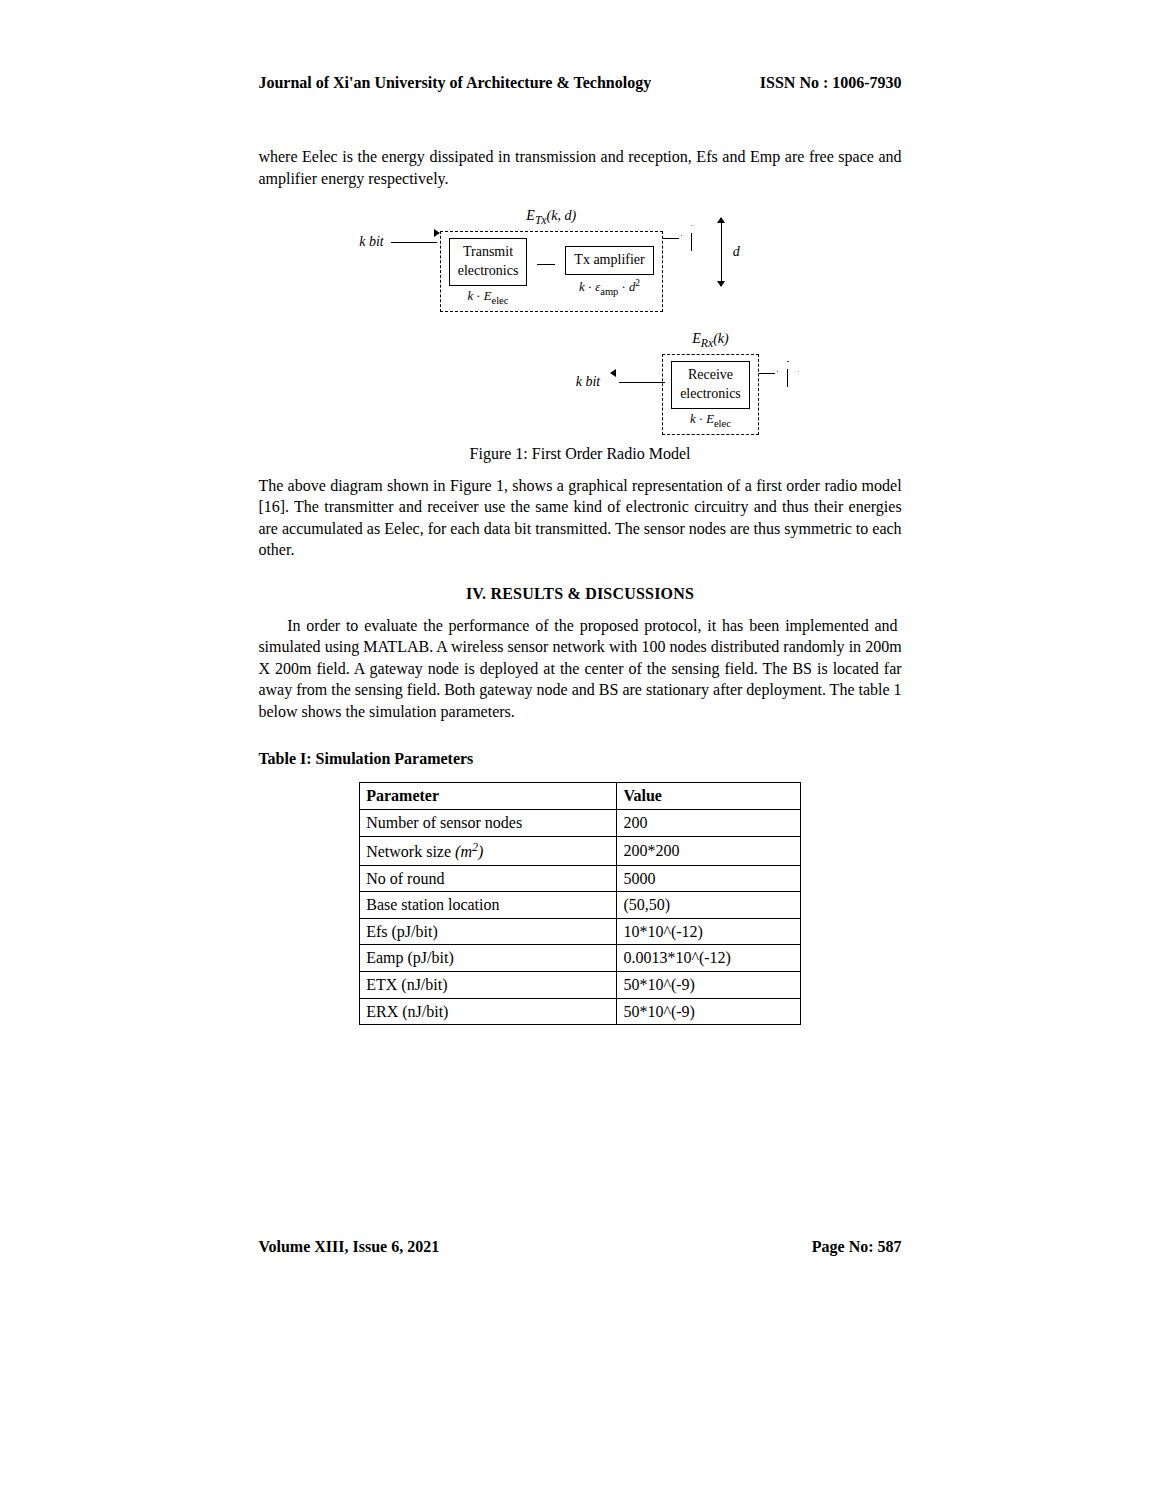Journal of Xi'an University of Architecture & Technology ISSN No : 1006-7930
where Eelec is the energy dissipated in transmission and reception, Efs and Emp are free space and amplifier energy respectively.
k bit
ETx(k, d)
Transmit
electronics
k · Eelec
Tx amplifier
k · εamp · d 2
d
k bit
ERx(k)
Receive
electronics
k · Eelec
Figure 1: First Order Radio Model
The above diagram shown in Figure 1, shows a graphical representation of a first order radio model [16]. The transmitter and receiver use the same kind of electronic circuitry and thus their energies are accumulated as Eelec, for each data bit transmitted. The sensor nodes are thus symmetric to each other.
IV. RESULTS & DISCUSSIONS
In order to evaluate the performance of the proposed protocol, it has been implemented and simulated using MATLAB. A wireless sensor network with 100 nodes distributed randomly in 200m X 200m field. A gateway node is deployed at the center of the sensing field. The BS is located far away from the sensing field. Both gateway node and BS are stationary after deployment. The table 1 below shows the simulation parameters.
Table I: Simulation Parameters
| Parameter | Value |
| --- | --- |
| Number of sensor nodes | 200 |
| Network size (m 2 ) | 200*200 |
| No of round | 5000 |
| Base station location | (50,50) |
| Efs (pJ/bit) | 10*10^(-12) |
| Eamp (pJ/bit) | 0.0013*10^(-12) |
| ETX (nJ/bit) | 50*10^(-9) |
| ERX (nJ/bit) | 50*10^(-9) |
Volume XIII, Issue 6, 2021 Page No: 587